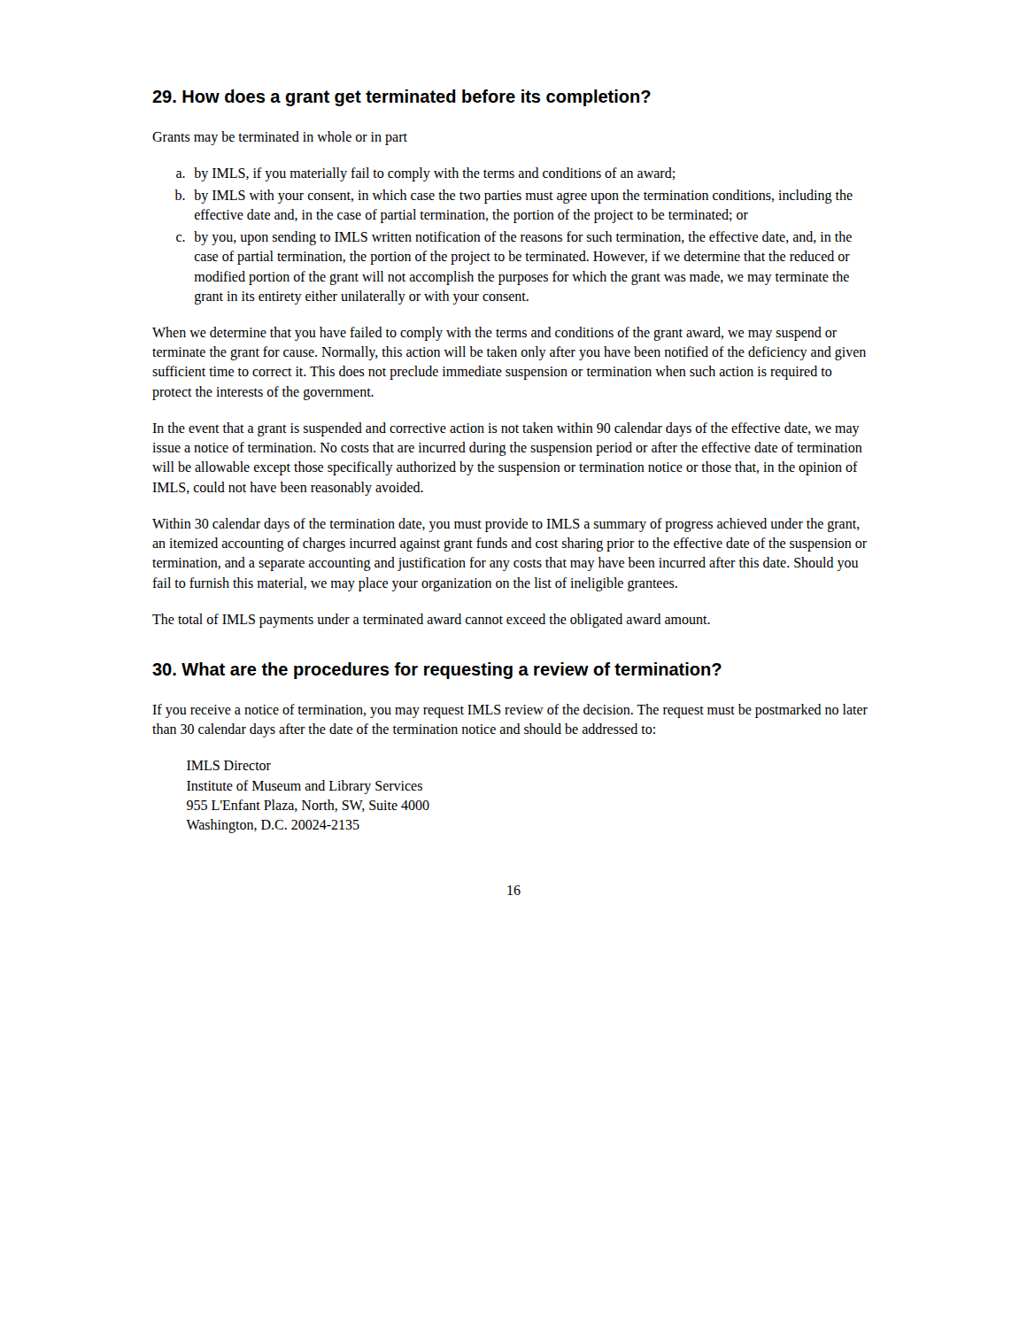29. How does a grant get terminated before its completion?
Grants may be terminated in whole or in part
by IMLS, if you materially fail to comply with the terms and conditions of an award;
by IMLS with your consent, in which case the two parties must agree upon the termination conditions, including the effective date and, in the case of partial termination, the portion of the project to be terminated; or
by you, upon sending to IMLS written notification of the reasons for such termination, the effective date, and, in the case of partial termination, the portion of the project to be terminated. However, if we determine that the reduced or modified portion of the grant will not accomplish the purposes for which the grant was made, we may terminate the grant in its entirety either unilaterally or with your consent.
When we determine that you have failed to comply with the terms and conditions of the grant award, we may suspend or terminate the grant for cause. Normally, this action will be taken only after you have been notified of the deficiency and given sufficient time to correct it. This does not preclude immediate suspension or termination when such action is required to protect the interests of the government.
In the event that a grant is suspended and corrective action is not taken within 90 calendar days of the effective date, we may issue a notice of termination. No costs that are incurred during the suspension period or after the effective date of termination will be allowable except those specifically authorized by the suspension or termination notice or those that, in the opinion of IMLS, could not have been reasonably avoided.
Within 30 calendar days of the termination date, you must provide to IMLS a summary of progress achieved under the grant, an itemized accounting of charges incurred against grant funds and cost sharing prior to the effective date of the suspension or termination, and a separate accounting and justification for any costs that may have been incurred after this date. Should you fail to furnish this material, we may place your organization on the list of ineligible grantees.
The total of IMLS payments under a terminated award cannot exceed the obligated award amount.
30. What are the procedures for requesting a review of termination?
If you receive a notice of termination, you may request IMLS review of the decision. The request must be postmarked no later than 30 calendar days after the date of the termination notice and should be addressed to:
IMLS Director
Institute of Museum and Library Services
955 L'Enfant Plaza, North, SW, Suite 4000
Washington, D.C. 20024-2135
16